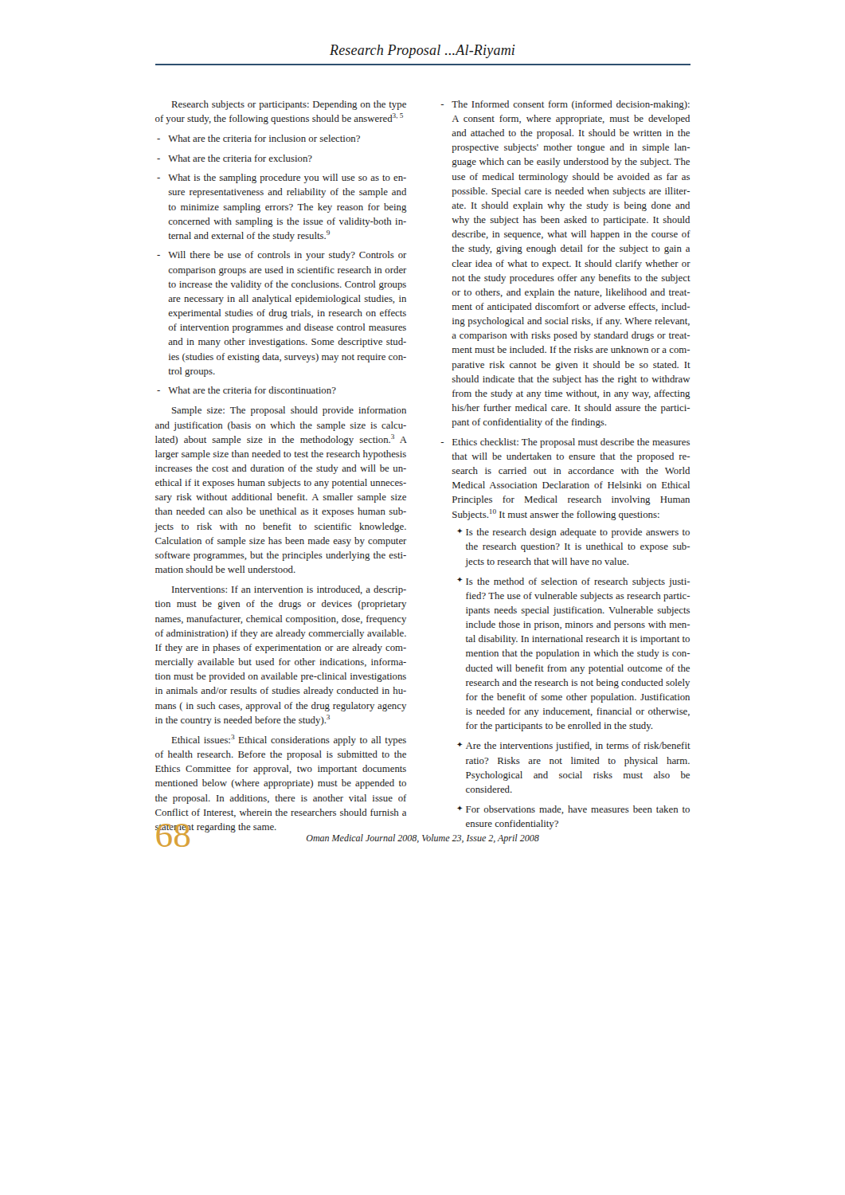Research Proposal ...Al-Riyami
Research subjects or participants: Depending on the type of your study, the following questions should be answered3, 5
What are the criteria for inclusion or selection?
What are the criteria for exclusion?
What is the sampling procedure you will use so as to ensure representativeness and reliability of the sample and to minimize sampling errors? The key reason for being concerned with sampling is the issue of validity-both internal and external of the study results.9
Will there be use of controls in your study? Controls or comparison groups are used in scientific research in order to increase the validity of the conclusions. Control groups are necessary in all analytical epidemiological studies, in experimental studies of drug trials, in research on effects of intervention programmes and disease control measures and in many other investigations. Some descriptive studies (studies of existing data, surveys) may not require control groups.
What are the criteria for discontinuation?
Sample size: The proposal should provide information and justification (basis on which the sample size is calculated) about sample size in the methodology section.3 A larger sample size than needed to test the research hypothesis increases the cost and duration of the study and will be unethical if it exposes human subjects to any potential unnecessary risk without additional benefit. A smaller sample size than needed can also be unethical as it exposes human subjects to risk with no benefit to scientific knowledge. Calculation of sample size has been made easy by computer software programmes, but the principles underlying the estimation should be well understood.
Interventions: If an intervention is introduced, a description must be given of the drugs or devices (proprietary names, manufacturer, chemical composition, dose, frequency of administration) if they are already commercially available. If they are in phases of experimentation or are already commercially available but used for other indications, information must be provided on available pre-clinical investigations in animals and/or results of studies already conducted in humans ( in such cases, approval of the drug regulatory agency in the country is needed before the study).3
Ethical issues:3 Ethical considerations apply to all types of health research. Before the proposal is submitted to the Ethics Committee for approval, two important documents mentioned below (where appropriate) must be appended to the proposal. In additions, there is another vital issue of Conflict of Interest, wherein the researchers should furnish a statement regarding the same.
The Informed consent form (informed decision-making): A consent form, where appropriate, must be developed and attached to the proposal. It should be written in the prospective subjects' mother tongue and in simple language which can be easily understood by the subject. The use of medical terminology should be avoided as far as possible. Special care is needed when subjects are illiterate. It should explain why the study is being done and why the subject has been asked to participate. It should describe, in sequence, what will happen in the course of the study, giving enough detail for the subject to gain a clear idea of what to expect. It should clarify whether or not the study procedures offer any benefits to the subject or to others, and explain the nature, likelihood and treatment of anticipated discomfort or adverse effects, including psychological and social risks, if any. Where relevant, a comparison with risks posed by standard drugs or treatment must be included. If the risks are unknown or a comparative risk cannot be given it should be so stated. It should indicate that the subject has the right to withdraw from the study at any time without, in any way, affecting his/her further medical care. It should assure the participant of confidentiality of the findings.
Ethics checklist: The proposal must describe the measures that will be undertaken to ensure that the proposed research is carried out in accordance with the World Medical Association Declaration of Helsinki on Ethical Principles for Medical research involving Human Subjects.10 It must answer the following questions:
Is the research design adequate to provide answers to the research question? It is unethical to expose subjects to research that will have no value.
Is the method of selection of research subjects justified? The use of vulnerable subjects as research participants needs special justification. Vulnerable subjects include those in prison, minors and persons with mental disability. In international research it is important to mention that the population in which the study is conducted will benefit from any potential outcome of the research and the research is not being conducted solely for the benefit of some other population. Justification is needed for any inducement, financial or otherwise, for the participants to be enrolled in the study.
Are the interventions justified, in terms of risk/benefit ratio? Risks are not limited to physical harm. Psychological and social risks must also be considered.
For observations made, have measures been taken to ensure confidentiality?
68
Oman Medical Journal 2008, Volume 23, Issue 2, April 2008